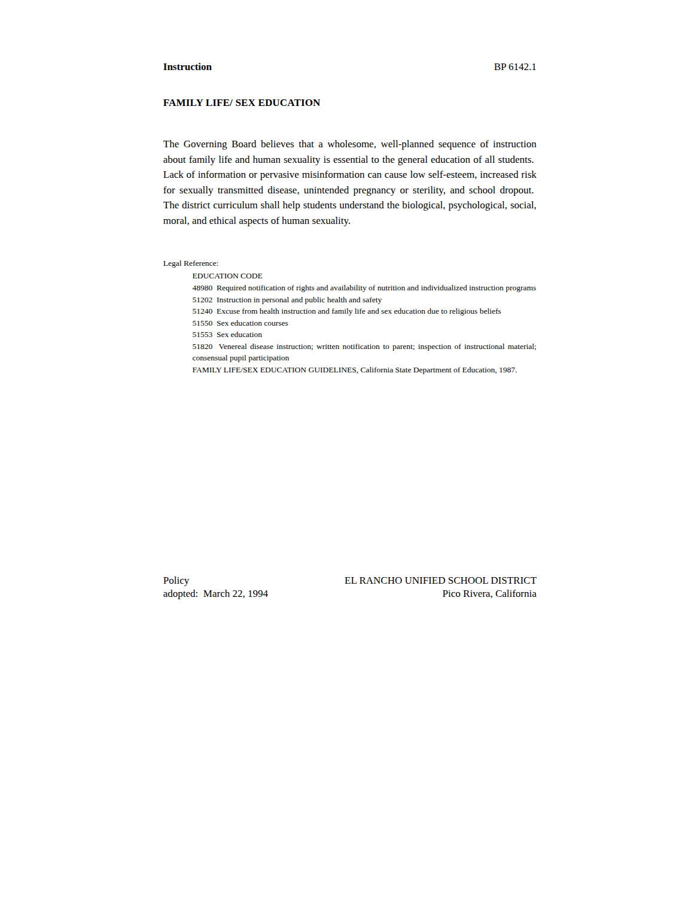Instruction BP 6142.1
FAMILY LIFE/ SEX EDUCATION
The Governing Board believes that a wholesome, well-planned sequence of instruction about family life and human sexuality is essential to the general education of all students. Lack of information or pervasive misinformation can cause low self-esteem, increased risk for sexually transmitted disease, unintended pregnancy or sterility, and school dropout. The district curriculum shall help students understand the biological, psychological, social, moral, and ethical aspects of human sexuality.
Legal Reference:
EDUCATION CODE
48980 Required notification of rights and availability of nutrition and individualized instruction programs
51202 Instruction in personal and public health and safety
51240 Excuse from health instruction and family life and sex education due to religious beliefs
51550 Sex education courses
51553 Sex education
51820 Venereal disease instruction; written notification to parent; inspection of instructional material; consensual pupil participation
FAMILY LIFE/SEX EDUCATION GUIDELINES, California State Department of Education, 1987.
Policy
adopted: March 22, 1994
EL RANCHO UNIFIED SCHOOL DISTRICT
Pico Rivera, California